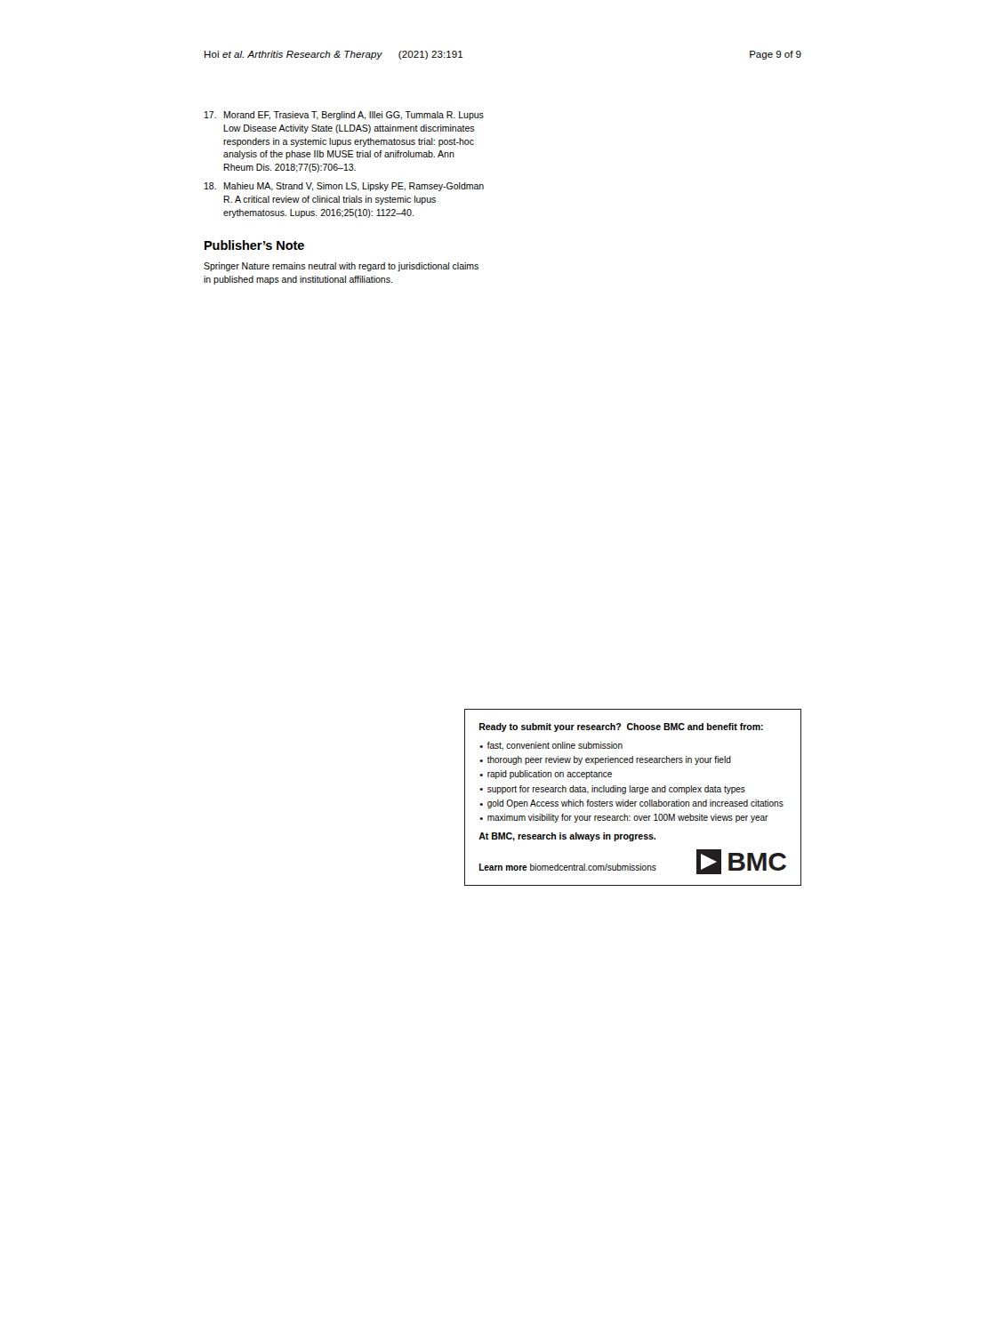Hoi et al. Arthritis Research & Therapy(2021) 23:191
Page 9 of 9
17. Morand EF, Trasieva T, Berglind A, Illei GG, Tummala R. Lupus Low Disease Activity State (LLDAS) attainment discriminates responders in a systemic lupus erythematosus trial: post-hoc analysis of the phase IIb MUSE trial of anifrolumab. Ann Rheum Dis. 2018;77(5):706–13.
18. Mahieu MA, Strand V, Simon LS, Lipsky PE, Ramsey-Goldman R. A critical review of clinical trials in systemic lupus erythematosus. Lupus. 2016;25(10): 1122–40.
Publisher’s Note
Springer Nature remains neutral with regard to jurisdictional claims in published maps and institutional affiliations.
Ready to submit your research? Choose BMC and benefit from:
fast, convenient online submission
thorough peer review by experienced researchers in your field
rapid publication on acceptance
support for research data, including large and complex data types
gold Open Access which fosters wider collaboration and increased citations
maximum visibility for your research: over 100M website views per year
At BMC, research is always in progress.
Learn more biomedcentral.com/submissions
BMC